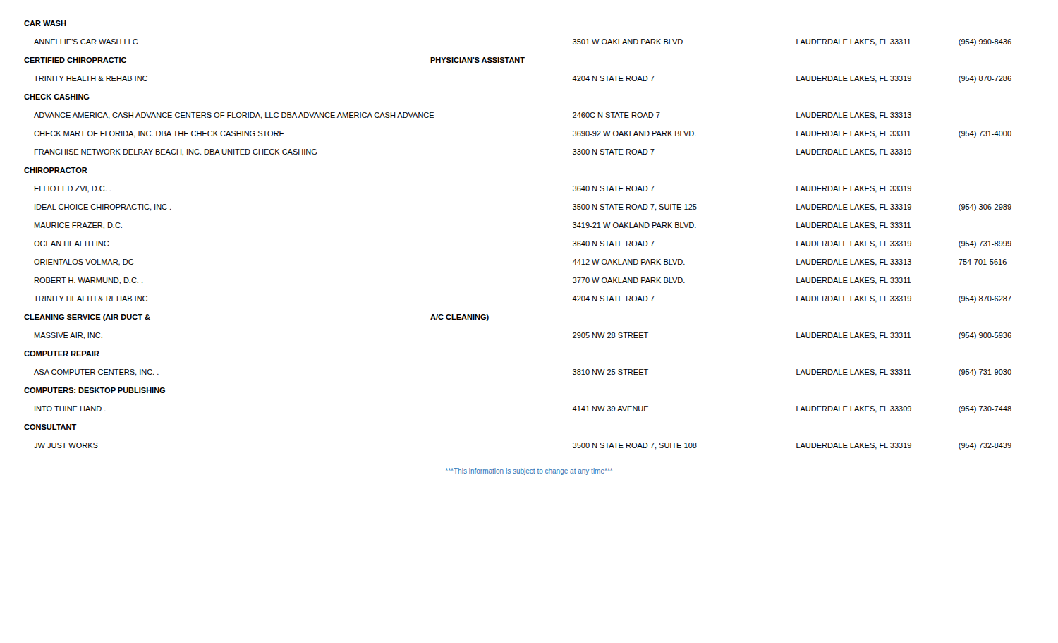| CAR WASH | | | |
| ANNELLIE'S CAR WASH LLC | | 3501 W OAKLAND PARK BLVD | LAUDERDALE LAKES, FL 33311 | (954) 990-8436 |
| CERTIFIED CHIROPRACTIC | PHYSICIAN'S ASSISTANT | | | |
| TRINITY HEALTH & REHAB INC | | 4204 N STATE ROAD 7 | LAUDERDALE LAKES, FL 33319 | (954) 870-7286 |
| CHECK CASHING | | | |
| ADVANCE AMERICA, CASH ADVANCE CENTERS OF FLORIDA, LLC DBA ADVANCE AMERICA CASH ADVANCE | 2460C N STATE ROAD 7 | LAUDERDALE LAKES, FL 33313 | |
| CHECK MART OF FLORIDA, INC. DBA THE CHECK CASHING STORE | 3690-92 W OAKLAND PARK BLVD. | LAUDERDALE LAKES, FL 33311 | (954) 731-4000 |
| FRANCHISE NETWORK DELRAY BEACH, INC. DBA UNITED CHECK CASHING | 3300 N STATE ROAD 7 | LAUDERDALE LAKES, FL 33319 | |
| CHIROPRACTOR | | | |
| ELLIOTT D ZVI, D.C. . | | 3640 N STATE ROAD 7 | LAUDERDALE LAKES, FL 33319 | |
| IDEAL CHOICE CHIROPRACTIC, INC . | | 3500 N STATE ROAD 7, SUITE 125 | LAUDERDALE LAKES, FL 33319 | (954) 306-2989 |
| MAURICE FRAZER, D.C. | | 3419-21 W OAKLAND PARK BLVD. | LAUDERDALE LAKES, FL 33311 | |
| OCEAN HEALTH INC | | 3640 N STATE ROAD 7 | LAUDERDALE LAKES, FL 33319 | (954) 731-8999 |
| ORIENTALOS VOLMAR, DC | | 4412 W OAKLAND PARK BLVD. | LAUDERDALE LAKES, FL 33313 | 754-701-5616 |
| ROBERT H. WARMUND, D.C. . | | 3770 W OAKLAND PARK BLVD. | LAUDERDALE LAKES, FL 33311 | |
| TRINITY HEALTH & REHAB INC | | 4204 N STATE ROAD 7 | LAUDERDALE LAKES, FL 33319 | (954) 870-6287 |
| CLEANING SERVICE (AIR DUCT & | A/C CLEANING) | | | |
| MASSIVE AIR, INC. | | 2905 NW 28 STREET | LAUDERDALE LAKES, FL 33311 | (954) 900-5936 |
| COMPUTER REPAIR | | | |
| ASA COMPUTER CENTERS, INC. . | | 3810 NW 25 STREET | LAUDERDALE LAKES, FL 33311 | (954) 731-9030 |
| COMPUTERS: DESKTOP PUBLISHING | | | |
| INTO THINE HAND . | | 4141 NW 39 AVENUE | LAUDERDALE LAKES, FL 33309 | (954) 730-7448 |
| CONSULTANT | | | |
| JW JUST WORKS | | 3500 N STATE ROAD 7, SUITE 108 | LAUDERDALE LAKES, FL 33319 | (954) 732-8439 |
***This information is subject to change at any time***